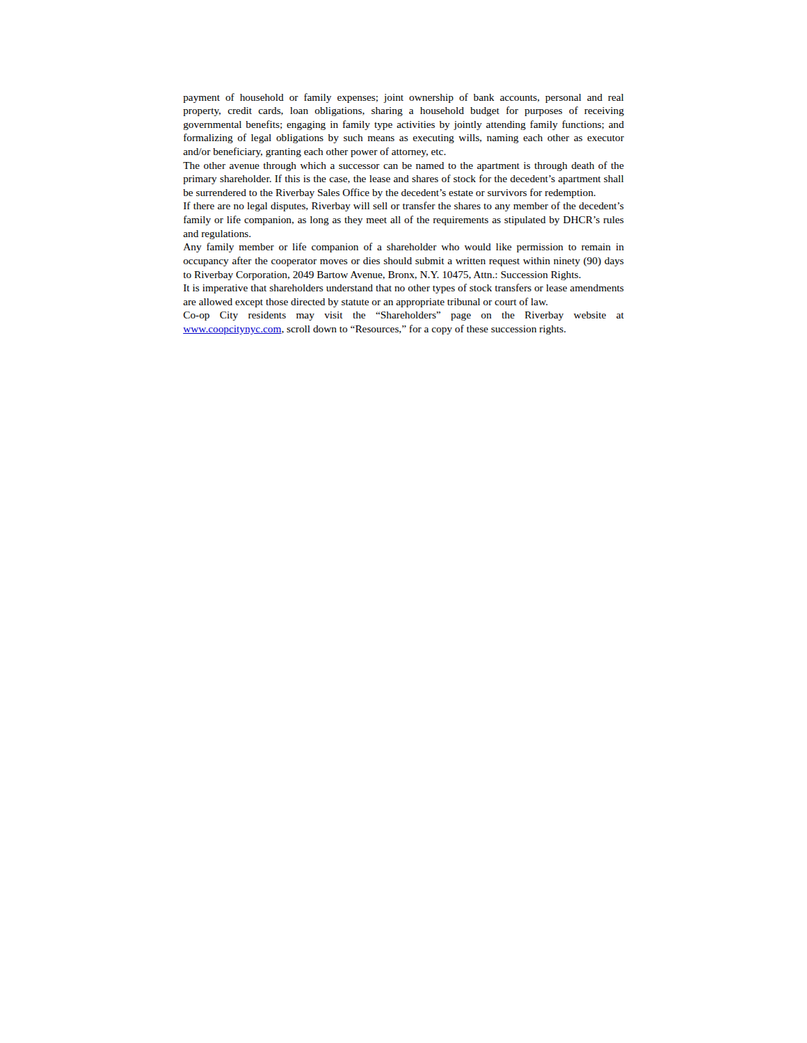payment of household or family expenses; joint ownership of bank accounts, personal and real property, credit cards, loan obligations, sharing a household budget for purposes of receiving governmental benefits; engaging in family type activities by jointly attending family functions; and formalizing of legal obligations by such means as executing wills, naming each other as executor and/or beneficiary, granting each other power of attorney, etc.
The other avenue through which a successor can be named to the apartment is through death of the primary shareholder. If this is the case, the lease and shares of stock for the decedent’s apartment shall be surrendered to the Riverbay Sales Office by the decedent’s estate or survivors for redemption.
If there are no legal disputes, Riverbay will sell or transfer the shares to any member of the decedent’s family or life companion, as long as they meet all of the requirements as stipulated by DHCR’s rules and regulations.
Any family member or life companion of a shareholder who would like permission to remain in occupancy after the cooperator moves or dies should submit a written request within ninety (90) days to Riverbay Corporation, 2049 Bartow Avenue, Bronx, N.Y. 10475, Attn.: Succession Rights.
It is imperative that shareholders understand that no other types of stock transfers or lease amendments are allowed except those directed by statute or an appropriate tribunal or court of law.
Co-op City residents may visit the “Shareholders” page on the Riverbay website at www.coopcitynyc.com, scroll down to “Resources,” for a copy of these succession rights.